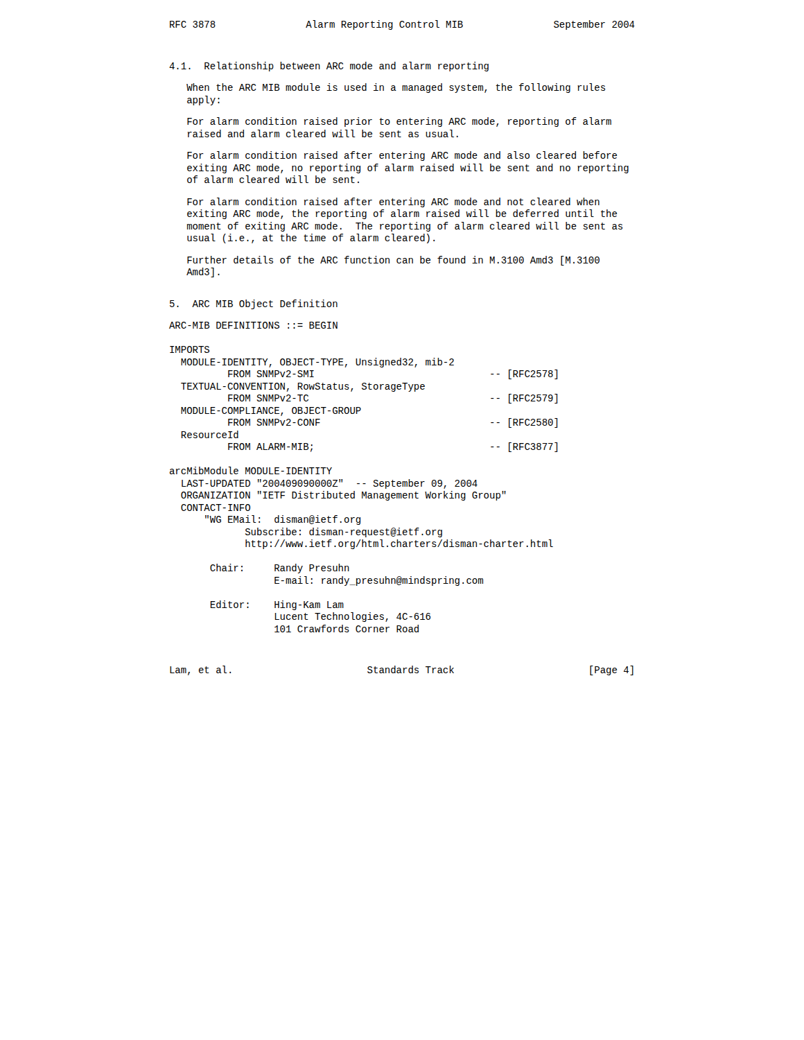RFC 3878 Alarm Reporting Control MIB September 2004
4.1. Relationship between ARC mode and alarm reporting
When the ARC MIB module is used in a managed system, the following rules apply:
For alarm condition raised prior to entering ARC mode, reporting of alarm raised and alarm cleared will be sent as usual.
For alarm condition raised after entering ARC mode and also cleared before exiting ARC mode, no reporting of alarm raised will be sent and no reporting of alarm cleared will be sent.
For alarm condition raised after entering ARC mode and not cleared when exiting ARC mode, the reporting of alarm raised will be deferred until the moment of exiting ARC mode. The reporting of alarm cleared will be sent as usual (i.e., at the time of alarm cleared).
Further details of the ARC function can be found in M.3100 Amd3 [M.3100 Amd3].
5. ARC MIB Object Definition
ARC-MIB DEFINITIONS ::= BEGIN

IMPORTS
  MODULE-IDENTITY, OBJECT-TYPE, Unsigned32, mib-2
          FROM SNMPv2-SMI                              -- [RFC2578]
  TEXTUAL-CONVENTION, RowStatus, StorageType
          FROM SNMPv2-TC                               -- [RFC2579]
  MODULE-COMPLIANCE, OBJECT-GROUP
          FROM SNMPv2-CONF                             -- [RFC2580]
  ResourceId
          FROM ALARM-MIB;                              -- [RFC3877]

arcMibModule MODULE-IDENTITY
  LAST-UPDATED "200409090000Z"  -- September 09, 2004
  ORGANIZATION "IETF Distributed Management Working Group"
  CONTACT-INFO
      "WG EMail:  disman@ietf.org
             Subscribe: disman-request@ietf.org
             http://www.ietf.org/html.charters/disman-charter.html

       Chair:     Randy Presuhn
                  E-mail: randy_presuhn@mindspring.com

       Editor:    Hing-Kam Lam
                  Lucent Technologies, 4C-616
                  101 Crawfords Corner Road
Lam, et al. Standards Track [Page 4]